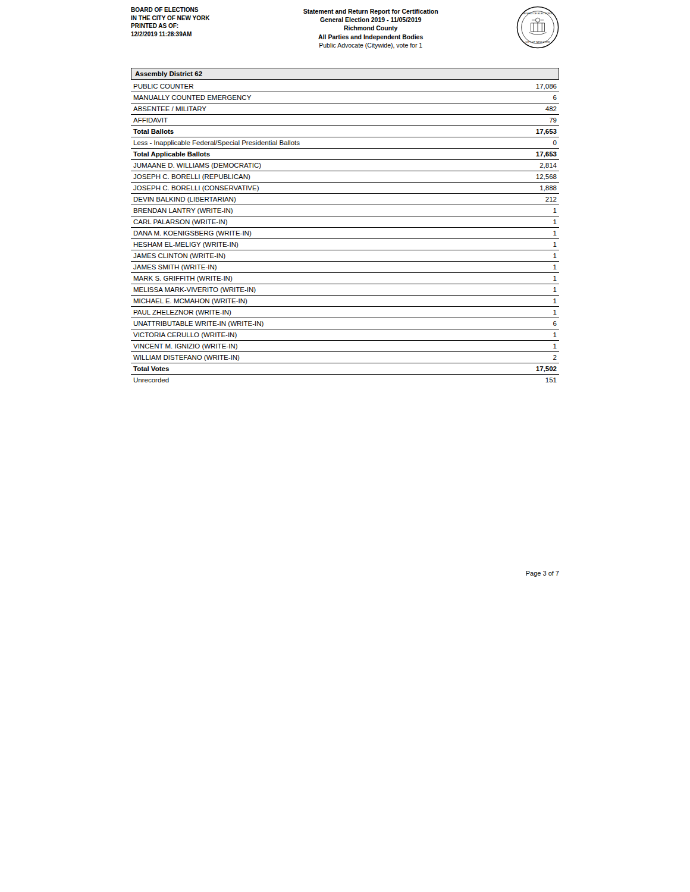BOARD OF ELECTIONS
IN THE CITY OF NEW YORK
PRINTED AS OF:
12/2/2019 11:28:39AM
Statement and Return Report for Certification
General Election 2019 - 11/05/2019
Richmond County
All Parties and Independent Bodies
Public Advocate (Citywide), vote for 1
BOARD OF ELECTIONS CITY OF NEW YORK
Assembly District 62
| PUBLIC COUNTER | 17,086 |
| MANUALLY COUNTED EMERGENCY | 6 |
| ABSENTEE / MILITARY | 482 |
| AFFIDAVIT | 79 |
| Total Ballots | 17,653 |
| Less - Inapplicable Federal/Special Presidential Ballots | 0 |
| Total Applicable Ballots | 17,653 |
| JUMAANE D. WILLIAMS (DEMOCRATIC) | 2,814 |
| JOSEPH C. BORELLI (REPUBLICAN) | 12,568 |
| JOSEPH C. BORELLI (CONSERVATIVE) | 1,888 |
| DEVIN BALKIND (LIBERTARIAN) | 212 |
| BRENDAN LANTRY (WRITE-IN) | 1 |
| CARL PALARSON (WRITE-IN) | 1 |
| DANA M. KOENIGSBERG (WRITE-IN) | 1 |
| HESHAM EL-MELIGY (WRITE-IN) | 1 |
| JAMES CLINTON (WRITE-IN) | 1 |
| JAMES SMITH (WRITE-IN) | 1 |
| MARK S. GRIFFITH (WRITE-IN) | 1 |
| MELISSA MARK-VIVERITO (WRITE-IN) | 1 |
| MICHAEL E. MCMAHON (WRITE-IN) | 1 |
| PAUL ZHELEZNOR (WRITE-IN) | 1 |
| UNATTRIBUTABLE WRITE-IN (WRITE-IN) | 6 |
| VICTORIA CERULLO (WRITE-IN) | 1 |
| VINCENT M. IGNIZIO (WRITE-IN) | 1 |
| WILLIAM DISTEFANO (WRITE-IN) | 2 |
| Total Votes | 17,502 |
| Unrecorded | 151 |
Page 3 of 7